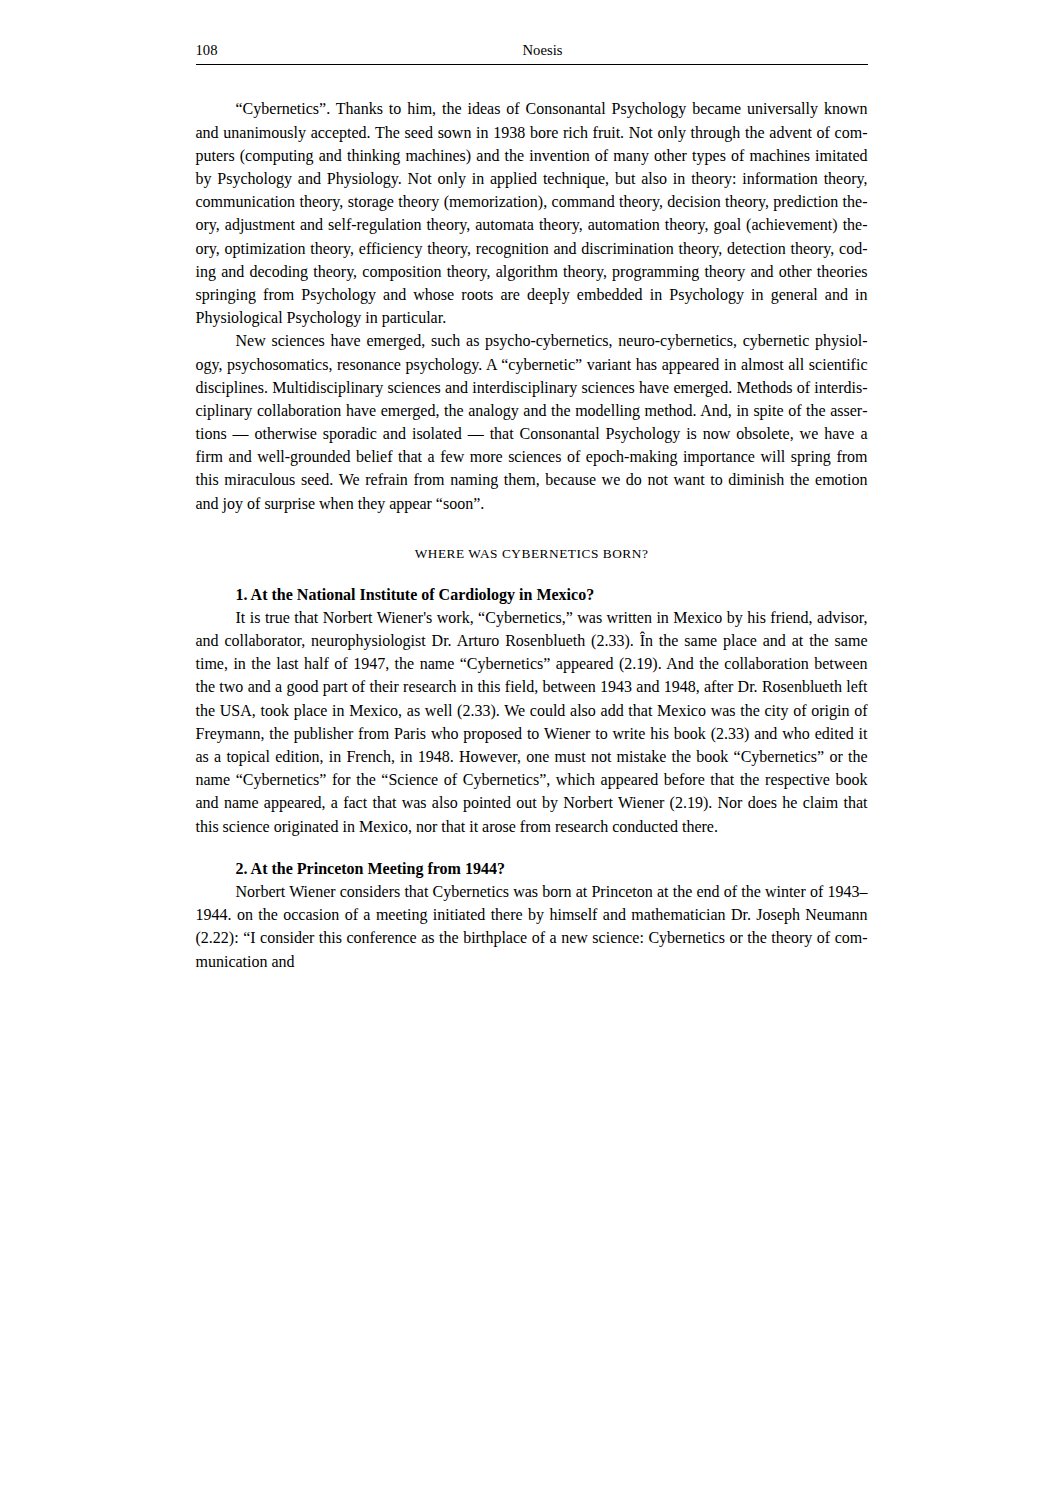108 Noesis
“Cybernetics”. Thanks to him, the ideas of Consonantal Psychology became universally known and unanimously accepted. The seed sown in 1938 bore rich fruit. Not only through the advent of computers (computing and thinking machines) and the invention of many other types of machines imitated by Psychology and Physiology. Not only in applied technique, but also in theory: information theory, communication theory, storage theory (memorization), command theory, decision theory, prediction theory, adjustment and self-regulation theory, automata theory, automation theory, goal (achievement) theory, optimization theory, efficiency theory, recognition and discrimination theory, detection theory, coding and decoding theory, composition theory, algorithm theory, programming theory and other theories springing from Psychology and whose roots are deeply embedded in Psychology in general and in Physiological Psychology in particular.
New sciences have emerged, such as psycho-cybernetics, neuro-cybernetics, cybernetic physiology, psychosomatics, resonance psychology. A “cybernetic” variant has appeared in almost all scientific disciplines. Multidisciplinary sciences and interdisciplinary sciences have emerged. Methods of interdisciplinary collaboration have emerged, the analogy and the modelling method. And, in spite of the assertions — otherwise sporadic and isolated — that Consonantal Psychology is now obsolete, we have a firm and well-grounded belief that a few more sciences of epoch-making importance will spring from this miraculous seed. We refrain from naming them, because we do not want to diminish the emotion and joy of surprise when they appear “soon”.
Where was Cybernetics born?
1. At the National Institute of Cardiology in Mexico?
It is true that Norbert Wiener's work, “Cybernetics,” was written in Mexico by his friend, advisor, and collaborator, neurophysiologist Dr. Arturo Rosenblueth (2.33). În the same place and at the same time, in the last half of 1947, the name “Cybernetics” appeared (2.19). And the collaboration between the two and a good part of their research in this field, between 1943 and 1948, after Dr. Rosenblueth left the USA, took place in Mexico, as well (2.33). We could also add that Mexico was the city of origin of Freymann, the publisher from Paris who proposed to Wiener to write his book (2.33) and who edited it as a topical edition, in French, in 1948. However, one must not mistake the book “Cybernetics” or the name “Cybernetics” for the “Science of Cybernetics”, which appeared before that the respective book and name appeared, a fact that was also pointed out by Norbert Wiener (2.19). Nor does he claim that this science originated in Mexico, nor that it arose from research conducted there.
2. At the Princeton Meeting from 1944?
Norbert Wiener considers that Cybernetics was born at Princeton at the end of the winter of 1943–1944. on the occasion of a meeting initiated there by himself and mathematician Dr. Joseph Neumann (2.22): “I consider this conference as the birthplace of a new science: Cybernetics or the theory of communication and